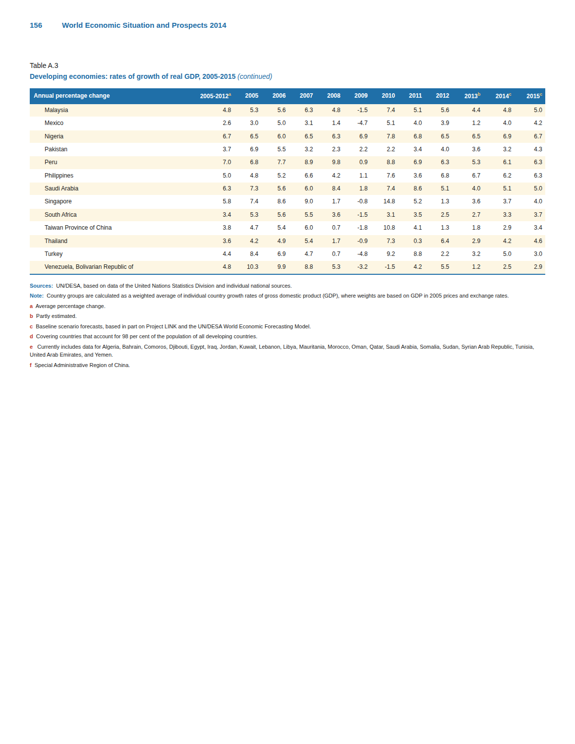156 World Economic Situation and Prospects 2014
Table A.3
Developing economies: rates of growth of real GDP, 2005-2015 (continued)
| Annual percentage change | 2005-2012 a | 2005 | 2006 | 2007 | 2008 | 2009 | 2010 | 2011 | 2012 | 2013 b | 2014 c | 2015 c |
| --- | --- | --- | --- | --- | --- | --- | --- | --- | --- | --- | --- | --- |
| Malaysia | 4.8 | 5.3 | 5.6 | 6.3 | 4.8 | -1.5 | 7.4 | 5.1 | 5.6 | 4.4 | 4.8 | 5.0 |
| Mexico | 2.6 | 3.0 | 5.0 | 3.1 | 1.4 | -4.7 | 5.1 | 4.0 | 3.9 | 1.2 | 4.0 | 4.2 |
| Nigeria | 6.7 | 6.5 | 6.0 | 6.5 | 6.3 | 6.9 | 7.8 | 6.8 | 6.5 | 6.5 | 6.9 | 6.7 |
| Pakistan | 3.7 | 6.9 | 5.5 | 3.2 | 2.3 | 2.2 | 2.2 | 3.4 | 4.0 | 3.6 | 3.2 | 4.3 |
| Peru | 7.0 | 6.8 | 7.7 | 8.9 | 9.8 | 0.9 | 8.8 | 6.9 | 6.3 | 5.3 | 6.1 | 6.3 |
| Philippines | 5.0 | 4.8 | 5.2 | 6.6 | 4.2 | 1.1 | 7.6 | 3.6 | 6.8 | 6.7 | 6.2 | 6.3 |
| Saudi Arabia | 6.3 | 7.3 | 5.6 | 6.0 | 8.4 | 1.8 | 7.4 | 8.6 | 5.1 | 4.0 | 5.1 | 5.0 |
| Singapore | 5.8 | 7.4 | 8.6 | 9.0 | 1.7 | -0.8 | 14.8 | 5.2 | 1.3 | 3.6 | 3.7 | 4.0 |
| South Africa | 3.4 | 5.3 | 5.6 | 5.5 | 3.6 | -1.5 | 3.1 | 3.5 | 2.5 | 2.7 | 3.3 | 3.7 |
| Taiwan Province of China | 3.8 | 4.7 | 5.4 | 6.0 | 0.7 | -1.8 | 10.8 | 4.1 | 1.3 | 1.8 | 2.9 | 3.4 |
| Thailand | 3.6 | 4.2 | 4.9 | 5.4 | 1.7 | -0.9 | 7.3 | 0.3 | 6.4 | 2.9 | 4.2 | 4.6 |
| Turkey | 4.4 | 8.4 | 6.9 | 4.7 | 0.7 | -4.8 | 9.2 | 8.8 | 2.2 | 3.2 | 5.0 | 3.0 |
| Venezuela, Bolivarian Republic of | 4.8 | 10.3 | 9.9 | 8.8 | 5.3 | -3.2 | -1.5 | 4.2 | 5.5 | 1.2 | 2.5 | 2.9 |
Sources: UN/DESA, based on data of the United Nations Statistics Division and individual national sources.
Note: Country groups are calculated as a weighted average of individual country growth rates of gross domestic product (GDP), where weights are based on GDP in 2005 prices and exchange rates.
a Average percentage change.
b Partly estimated.
c Baseline scenario forecasts, based in part on Project LINK and the UN/DESA World Economic Forecasting Model.
d Covering countries that account for 98 per cent of the population of all developing countries.
e Currently includes data for Algeria, Bahrain, Comoros, Djibouti, Egypt, Iraq, Jordan, Kuwait, Lebanon, Libya, Mauritania, Morocco, Oman, Qatar, Saudi Arabia, Somalia, Sudan, Syrian Arab Republic, Tunisia, United Arab Emirates, and Yemen.
f Special Administrative Region of China.